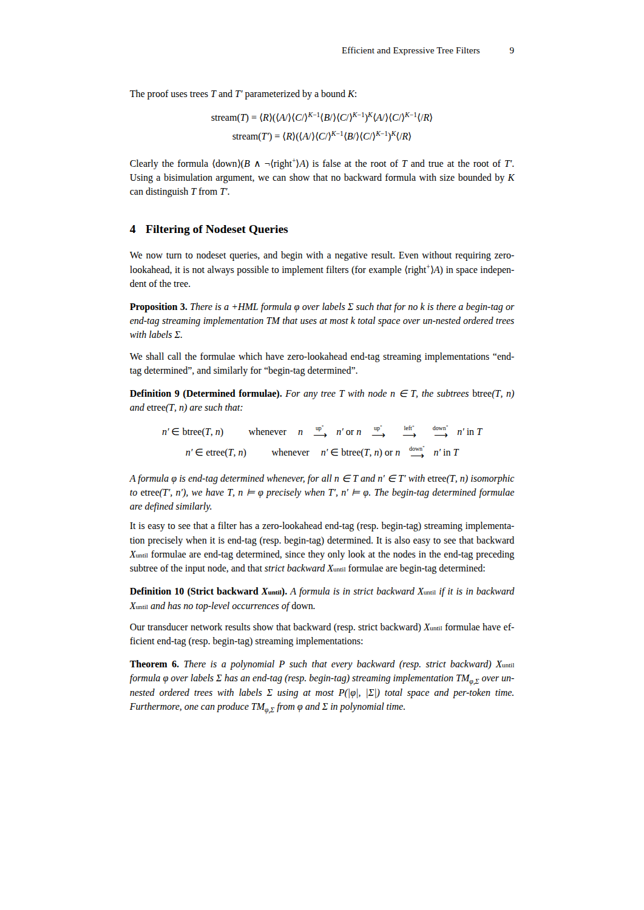Efficient and Expressive Tree Filters 9
The proof uses trees T and T′ parameterized by a bound K:
stream(T) = ⟨R⟩(⟨A/⟩⟨C/⟩K−1⟨B/⟩⟨C/⟩K−1)K⟨A/⟩⟨C/⟩K−1⟨/R⟩
stream(T′) = ⟨R⟩(⟨A/⟩⟨C/⟩K−1⟨B/⟩⟨C/⟩K−1)K⟨/R⟩
Clearly the formula ⟨down⟩(B ∧ ¬⟨right+⟩A) is false at the root of T and true at the root of T′. Using a bisimulation argument, we can show that no backward formula with size bounded by K can distinguish T from T′.
4 Filtering of Nodeset Queries
We now turn to nodeset queries, and begin with a negative result. Even without requiring zero-lookahead, it is not always possible to implement filters (for example ⟨right+⟩A) in space independent of the tree.
Proposition 3. There is a +HML formula φ over labels Σ such that for no k is there a begin-tag or end-tag streaming implementation TM that uses at most k total space over un-nested ordered trees with labels Σ.
We shall call the formulae which have zero-lookahead end-tag streaming implementations “end-tag determined”, and similarly for “begin-tag determined”.
Definition 9 (Determined formulae). For any tree T with node n ∈ T, the subtrees btree(T, n) and etree(T, n) are such that:
n′ ∈ btree(T, n) whenever n up*⟶ n′ or n up*⟶ left+⟶ down*⟶ n′ in T n′ ∈ etree(T, n) whenever n′ ∈ btree(T, n) or n down*⟶ n′ in T
A formula φ is end-tag determined whenever, for all n ∈ T and n′ ∈ T′ with etree(T, n) isomorphic to etree(T′, n′), we have T, n ⊨ φ precisely when T′, n′ ⊨ φ. The begin-tag determined formulae are defined similarly.
It is easy to see that a filter has a zero-lookahead end-tag (resp. begin-tag) streaming implementation precisely when it is end-tag (resp. begin-tag) determined. It is also easy to see that backward Xuntil formulae are end-tag determined, since they only look at the nodes in the end-tag preceding subtree of the input node, and that strict backward Xuntil formulae are begin-tag determined:
Definition 10 (Strict backward Xuntil). A formula is in strict backward Xuntil if it is in backward Xuntil and has no top-level occurrences of down.
Our transducer network results show that backward (resp. strict backward) Xuntil formulae have efficient end-tag (resp. begin-tag) streaming implementations:
Theorem 6. There is a polynomial P such that every backward (resp. strict backward) Xuntil formula φ over labels Σ has an end-tag (resp. begin-tag) streaming implementation TMφ,Σ over un-nested ordered trees with labels Σ using at most P(|φ|, |Σ|) total space and per-token time. Furthermore, one can produce TMφ,Σ from φ and Σ in polynomial time.